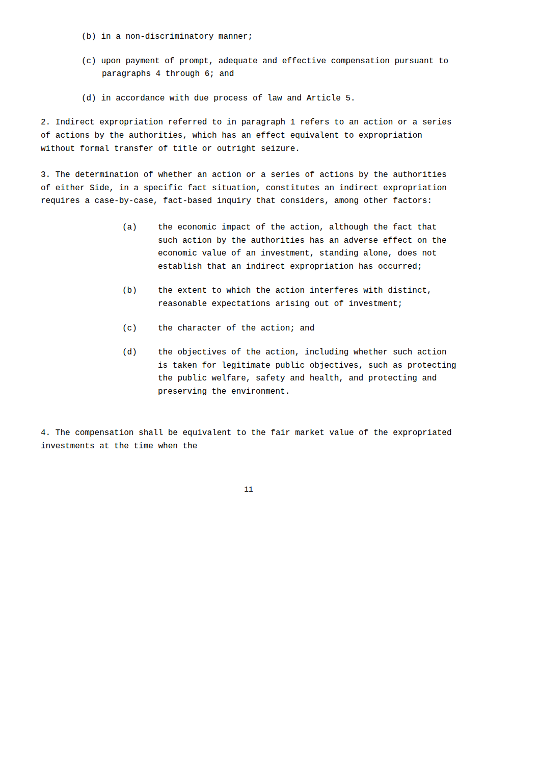(b) in a non-discriminatory manner;
(c) upon payment of prompt, adequate and effective compensation pursuant to paragraphs 4 through 6; and
(d) in accordance with due process of law and Article 5.
2. Indirect expropriation referred to in paragraph 1 refers to an action or a series of actions by the authorities, which has an effect equivalent to expropriation without formal transfer of title or outright seizure.
3. The determination of whether an action or a series of actions by the authorities of either Side, in a specific fact situation, constitutes an indirect expropriation requires a case-by-case, fact-based inquiry that considers, among other factors:
(a)
the economic impact of the action, although the fact that such action by the authorities has an adverse effect on the economic value of an investment, standing alone, does not establish that an indirect expropriation has occurred;
(b)
the extent to which the action interferes with distinct, reasonable expectations arising out of investment;
(c)
the character of the action; and
(d)
the objectives of the action, including whether such action is taken for legitimate public objectives, such as protecting the public welfare, safety and health, and protecting and preserving the environment.
4. The compensation shall be equivalent to the fair market value of the expropriated investments at the time when the
11